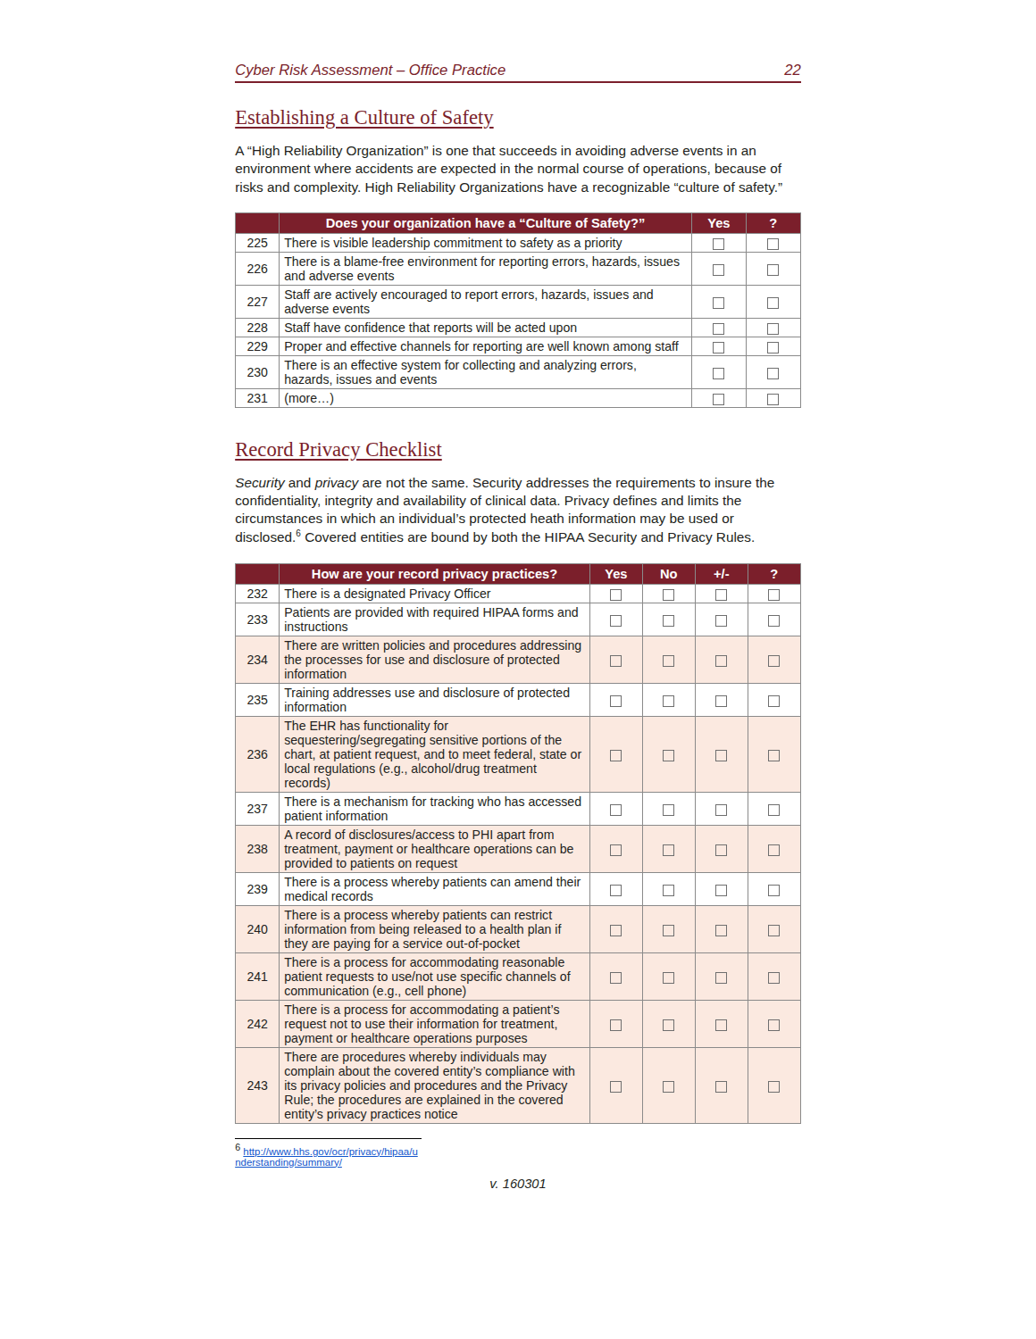Cyber Risk Assessment – Office Practice
22
Establishing a Culture of Safety
A “High Reliability Organization” is one that succeeds in avoiding adverse events in an environment where accidents are expected in the normal course of operations, because of risks and complexity. High Reliability Organizations have a recognizable “culture of safety.”
| | Does your organization have a “Culture of Safety?” | Yes | ? |
| --- | --- | --- | --- |
| 225 | There is visible leadership commitment to safety as a priority | | |
| 226 | There is a blame-free environment for reporting errors, hazards, issues and adverse events | | |
| 227 | Staff are actively encouraged to report errors, hazards, issues and adverse events | | |
| 228 | Staff have confidence that reports will be acted upon | | |
| 229 | Proper and effective channels for reporting are well known among staff | | |
| 230 | There is an effective system for collecting and analyzing errors, hazards, issues and events | | |
| 231 | (more…) | | |
Record Privacy Checklist
Security and privacy are not the same. Security addresses the requirements to insure the confidentiality, integrity and availability of clinical data. Privacy defines and limits the circumstances in which an individual’s protected heath information may be used or disclosed.6 Covered entities are bound by both the HIPAA Security and Privacy Rules.
| | How are your record privacy practices? | Yes | No | +/- | ? |
| --- | --- | --- | --- | --- | --- |
| 232 | There is a designated Privacy Officer | | | | |
| 233 | Patients are provided with required HIPAA forms and instructions | | | | |
| 234 | There are written policies and procedures addressing the processes for use and disclosure of protected information | | | | |
| 235 | Training addresses use and disclosure of protected information | | | | |
| 236 | The EHR has functionality for sequestering/segregating sensitive portions of the chart, at patient request, and to meet federal, state or local regulations (e.g., alcohol/drug treatment records) | | | | |
| 237 | There is a mechanism for tracking who has accessed patient information | | | | |
| 238 | A record of disclosures/access to PHI apart from treatment, payment or healthcare operations can be provided to patients on request | | | | |
| 239 | There is a process whereby patients can amend their medical records | | | | |
| 240 | There is a process whereby patients can restrict information from being released to a health plan if they are paying for a service out-of-pocket | | | | |
| 241 | There is a process for accommodating reasonable patient requests to use/not use specific channels of communication (e.g., cell phone) | | | | |
| 242 | There is a process for accommodating a patient’s request not to use their information for treatment, payment or healthcare operations purposes | | | | |
| 243 | There are procedures whereby individuals may complain about the covered entity’s compliance with its privacy policies and procedures and the Privacy Rule; the procedures are explained in the covered entity’s privacy practices notice | | | | |
6 http://www.hhs.gov/ocr/privacy/hipaa/understanding/summary/
v. 160301